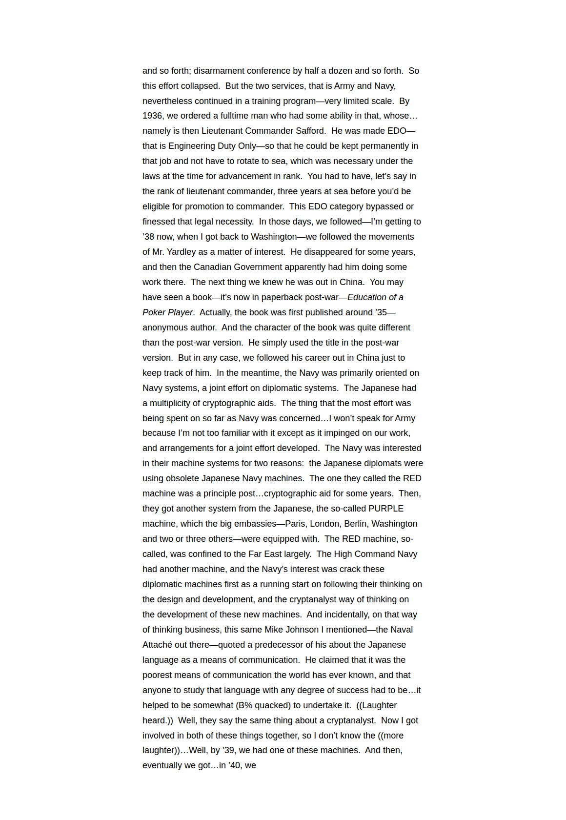and so forth; disarmament conference by half a dozen and so forth. So this effort collapsed. But the two services, that is Army and Navy, nevertheless continued in a training program—very limited scale. By 1936, we ordered a fulltime man who had some ability in that, whose…namely is then Lieutenant Commander Safford. He was made EDO—that is Engineering Duty Only—so that he could be kept permanently in that job and not have to rotate to sea, which was necessary under the laws at the time for advancement in rank. You had to have, let’s say in the rank of lieutenant commander, three years at sea before you’d be eligible for promotion to commander. This EDO category bypassed or finessed that legal necessity. In those days, we followed—I’m getting to ’38 now, when I got back to Washington—we followed the movements of Mr. Yardley as a matter of interest. He disappeared for some years, and then the Canadian Government apparently had him doing some work there. The next thing we knew he was out in China. You may have seen a book—it’s now in paperback post-war—Education of a Poker Player. Actually, the book was first published around ’35—anonymous author. And the character of the book was quite different than the post-war version. He simply used the title in the post-war version. But in any case, we followed his career out in China just to keep track of him. In the meantime, the Navy was primarily oriented on Navy systems, a joint effort on diplomatic systems. The Japanese had a multiplicity of cryptographic aids. The thing that the most effort was being spent on so far as Navy was concerned…I won’t speak for Army because I’m not too familiar with it except as it impinged on our work, and arrangements for a joint effort developed. The Navy was interested in their machine systems for two reasons: the Japanese diplomats were using obsolete Japanese Navy machines. The one they called the RED machine was a principle post…cryptographic aid for some years. Then, they got another system from the Japanese, the so-called PURPLE machine, which the big embassies—Paris, London, Berlin, Washington and two or three others—were equipped with. The RED machine, so-called, was confined to the Far East largely. The High Command Navy had another machine, and the Navy’s interest was crack these diplomatic machines first as a running start on following their thinking on the design and development, and the cryptanalyst way of thinking on the development of these new machines. And incidentally, on that way of thinking business, this same Mike Johnson I mentioned—the Naval Attaché out there—quoted a predecessor of his about the Japanese language as a means of communication. He claimed that it was the poorest means of communication the world has ever known, and that anyone to study that language with any degree of success had to be…it helped to be somewhat (B% quacked) to undertake it. ((Laughter heard.)) Well, they say the same thing about a cryptanalyst. Now I got involved in both of these things together, so I don’t know the ((more laughter))…Well, by ’39, we had one of these machines. And then, eventually we got…in ’40, we